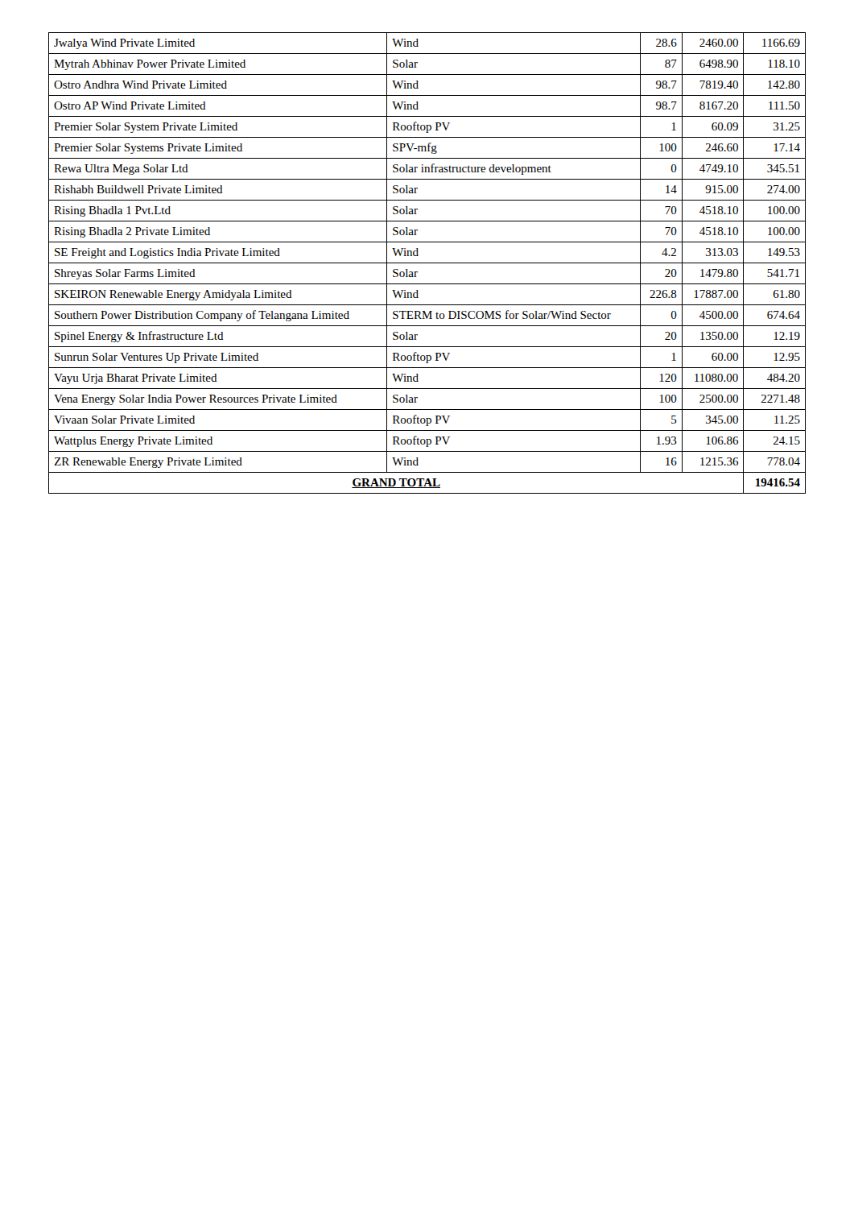| Jwalya Wind Private Limited | Wind | 28.6 | 2460.00 | 1166.69 |
| Mytrah Abhinav Power Private Limited | Solar | 87 | 6498.90 | 118.10 |
| Ostro Andhra Wind Private Limited | Wind | 98.7 | 7819.40 | 142.80 |
| Ostro AP Wind Private Limited | Wind | 98.7 | 8167.20 | 111.50 |
| Premier Solar System Private Limited | Rooftop PV | 1 | 60.09 | 31.25 |
| Premier Solar Systems Private Limited | SPV-mfg | 100 | 246.60 | 17.14 |
| Rewa Ultra Mega Solar Ltd | Solar infrastructure development | 0 | 4749.10 | 345.51 |
| Rishabh Buildwell Private Limited | Solar | 14 | 915.00 | 274.00 |
| Rising Bhadla 1 Pvt.Ltd | Solar | 70 | 4518.10 | 100.00 |
| Rising Bhadla 2 Private Limited | Solar | 70 | 4518.10 | 100.00 |
| SE Freight and Logistics India Private Limited | Wind | 4.2 | 313.03 | 149.53 |
| Shreyas Solar Farms Limited | Solar | 20 | 1479.80 | 541.71 |
| SKEIRON Renewable Energy Amidyala Limited | Wind | 226.8 | 17887.00 | 61.80 |
| Southern Power Distribution Company of Telangana Limited | STERM to DISCOMS for Solar/Wind Sector | 0 | 4500.00 | 674.64 |
| Spinel Energy & Infrastructure Ltd | Solar | 20 | 1350.00 | 12.19 |
| Sunrun Solar Ventures Up Private Limited | Rooftop PV | 1 | 60.00 | 12.95 |
| Vayu Urja Bharat Private Limited | Wind | 120 | 11080.00 | 484.20 |
| Vena Energy Solar India Power Resources Private Limited | Solar | 100 | 2500.00 | 2271.48 |
| Vivaan Solar Private Limited | Rooftop PV | 5 | 345.00 | 11.25 |
| Wattplus Energy Private Limited | Rooftop PV | 1.93 | 106.86 | 24.15 |
| ZR Renewable Energy Private Limited | Wind | 16 | 1215.36 | 778.04 |
| GRAND TOTAL | 19416.54 |